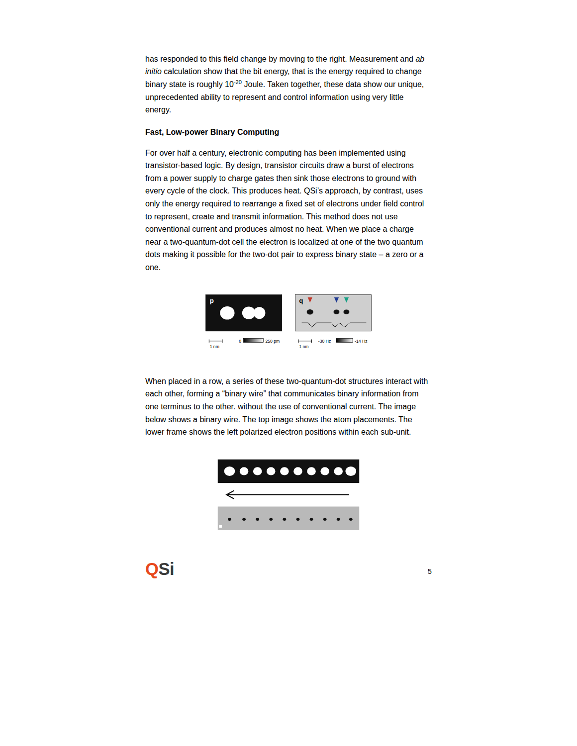has responded to this field change by moving to the right. Measurement and ab initio calculation show that the bit energy, that is the energy required to change binary state is roughly 10-20 Joule. Taken together, these data show our unique, unprecedented ability to represent and control information using very little energy.
Fast, Low-power Binary Computing
For over half a century, electronic computing has been implemented using transistor-based logic. By design, transistor circuits draw a burst of electrons from a power supply to charge gates then sink those electrons to ground with every cycle of the clock. This produces heat. QSi’s approach, by contrast, uses only the energy required to rearrange a fixed set of electrons under field control to represent, create and transmit information. This method does not use conventional current and produces almost no heat. When we place a charge near a two-quantum-dot cell the electron is localized at one of the two quantum dots making it possible for the two-dot pair to express binary state – a zero or a one.
When placed in a row, a series of these two-quantum-dot structures interact with each other, forming a “binary wire” that communicates binary information from one terminus to the other. without the use of conventional current. The image below shows a binary wire. The top image shows the atom placements. The lower frame shows the left polarized electron positions within each sub-unit.
QSi
5